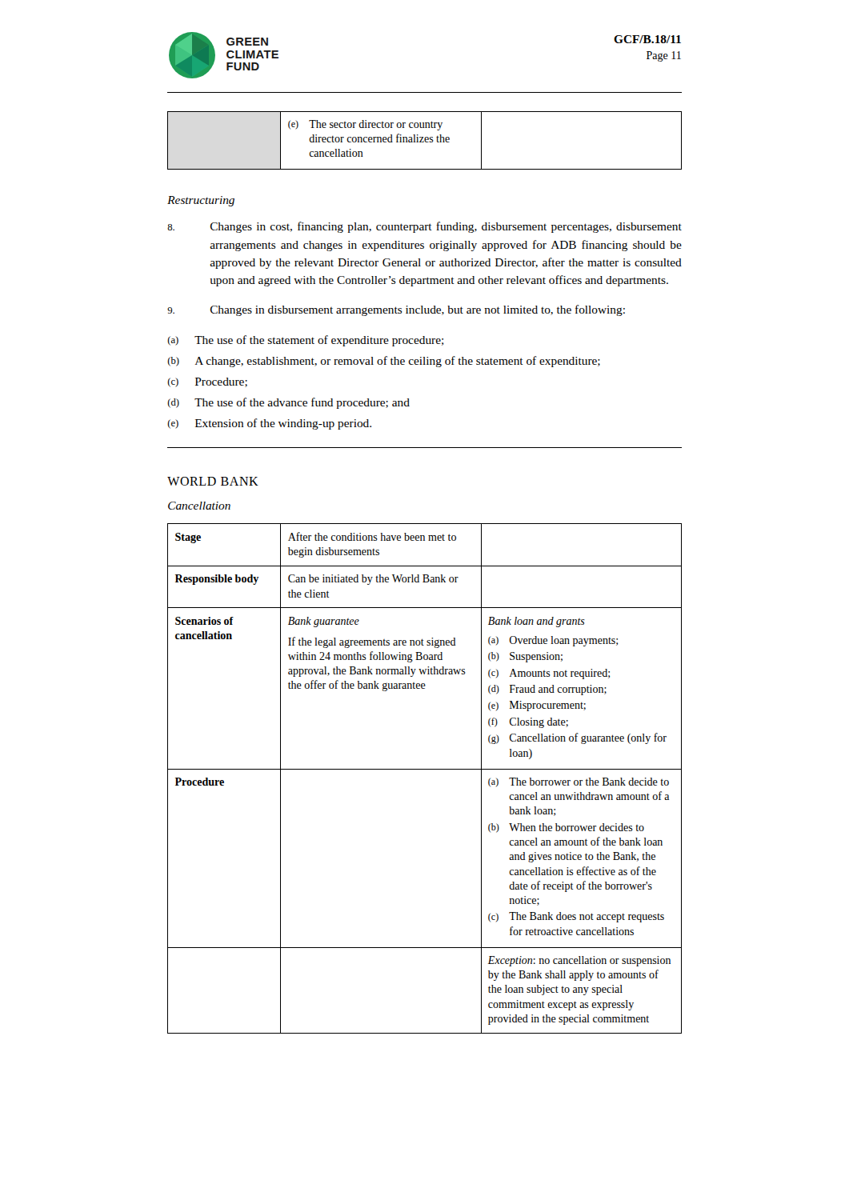GREEN
CLIMATE
FUND
GCF/B.18/11
Page 11
| | The sector director or country director concerned finalizes the cancellation | |
Restructuring
8.
Changes in cost, financing plan, counterpart funding, disbursement percentages, disbursement arrangements and changes in expenditures originally approved for ADB financing should be approved by the relevant Director General or authorized Director, after the matter is consulted upon and agreed with the Controller’s department and other relevant offices and departments.
9.
Changes in disbursement arrangements include, but are not limited to, the following:
The use of the statement of expenditure procedure;
A change, establishment, or removal of the ceiling of the statement of expenditure;
Procedure;
The use of the advance fund procedure; and
Extension of the winding-up period.
WORLD BANK
Cancellation
| Stage | After the conditions have been met to begin disbursements | |
| Responsible body | Can be initiated by the World Bank or the client | |
| Scenarios of cancellation | Bank guarantee If the legal agreements are not signed within 24 months following Board approval, the Bank normally withdraws the offer of the bank guarantee | Bank loan and grants Overdue loan payments; Suspension; Amounts not required; Fraud and corruption; Misprocurement; Closing date; Cancellation of guarantee (only for loan) |
| Procedure | | The borrower or the Bank decide to cancel an unwithdrawn amount of a bank loan; When the borrower decides to cancel an amount of the bank loan and gives notice to the Bank, the cancellation is effective as of the date of receipt of the borrower's notice; The Bank does not accept requests for retroactive cancellations |
| | | Exception : no cancellation or suspension by the Bank shall apply to amounts of the loan subject to any special commitment except as expressly provided in the special commitment |